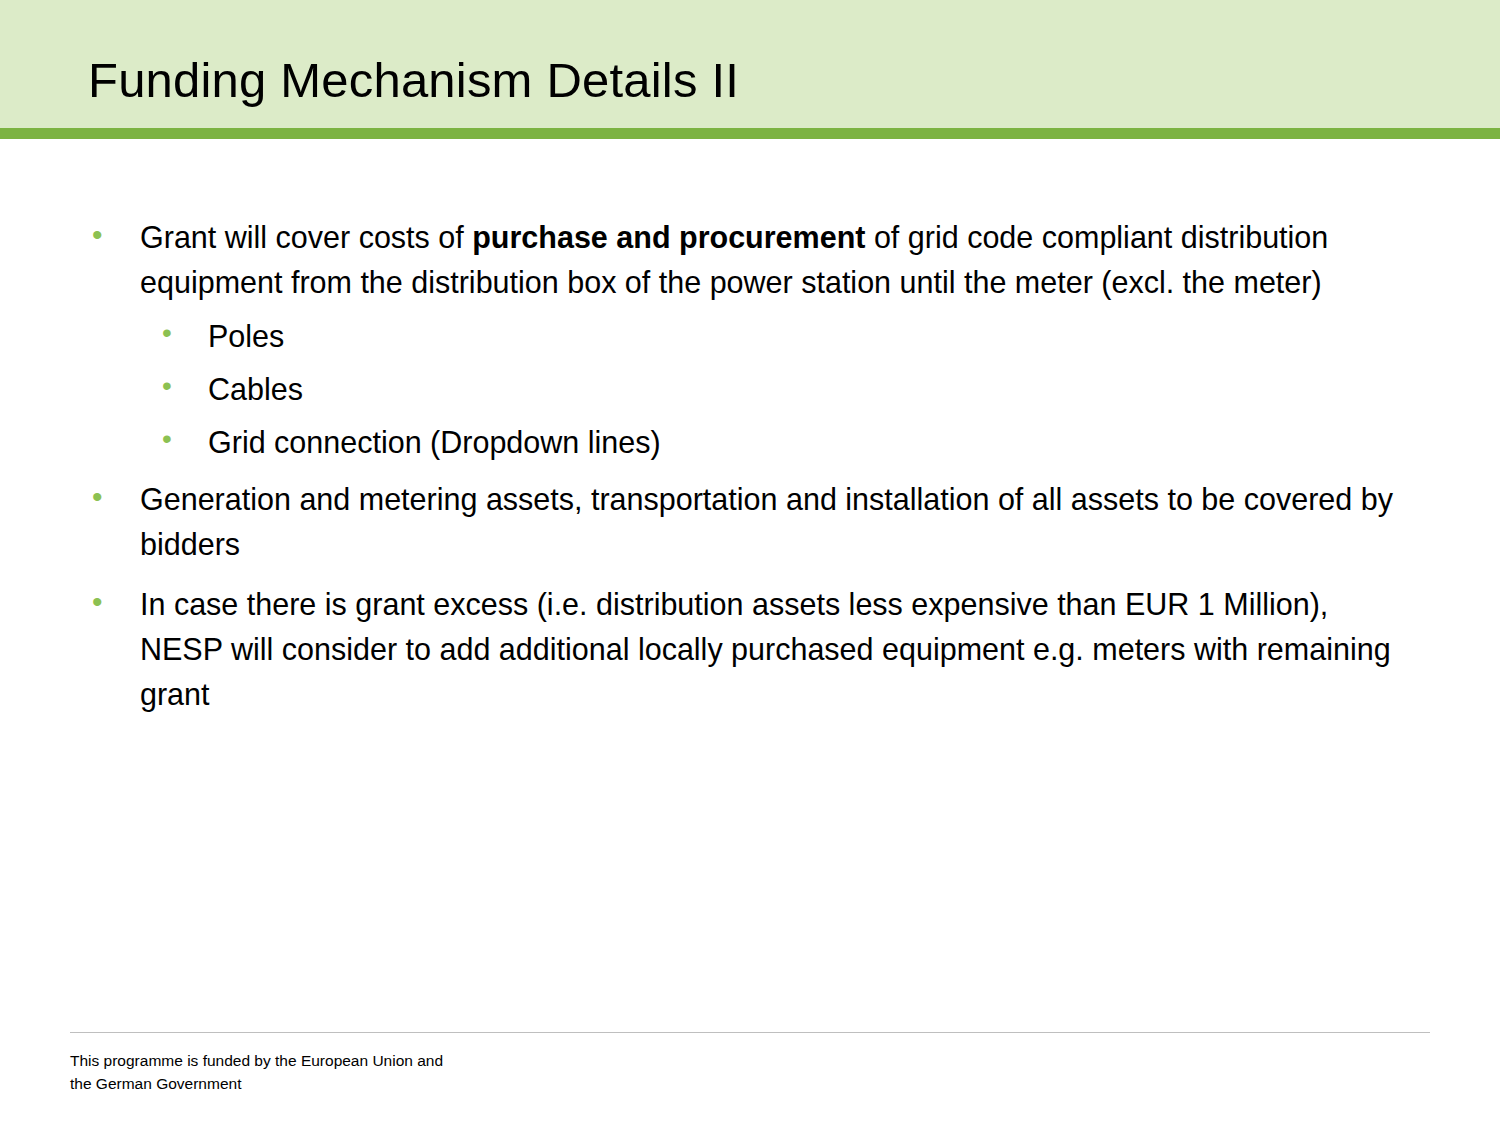Funding Mechanism Details II
Grant will cover costs of purchase and procurement of grid code compliant distribution equipment from the distribution box of the power station until the meter (excl. the meter)
Poles
Cables
Grid connection (Dropdown lines)
Generation and metering assets, transportation and installation of all assets to be covered by bidders
In case there is grant excess (i.e. distribution assets less expensive than EUR 1 Million), NESP will consider to add additional locally purchased equipment e.g. meters with remaining grant
This programme is funded by the European Union and
the German Government